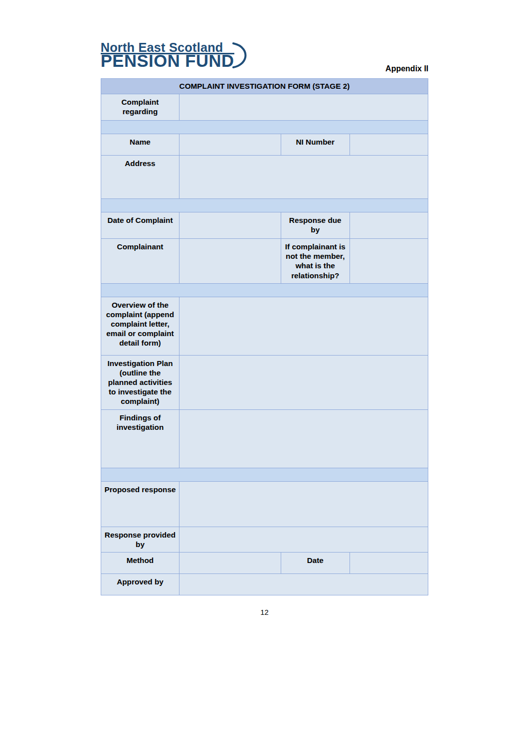North East Scotland PENSION FUND
Appendix II
| COMPLAINT INVESTIGATION FORM (STAGE 2) |
| --- |
| Complaint regarding | |
| Name | | NI Number | |
| Address | |
| Date of Complaint | | Response due by | |
| Complainant | | If complainant is not the member, what is the relationship? | |
| Overview of the complaint (append complaint letter, email or complaint detail form) | |
| Investigation Plan (outline the planned activities to investigate the complaint) | |
| Findings of investigation | |
| Proposed response | |
| Response provided by | |
| Method | | Date | |
| Approved by | |
12